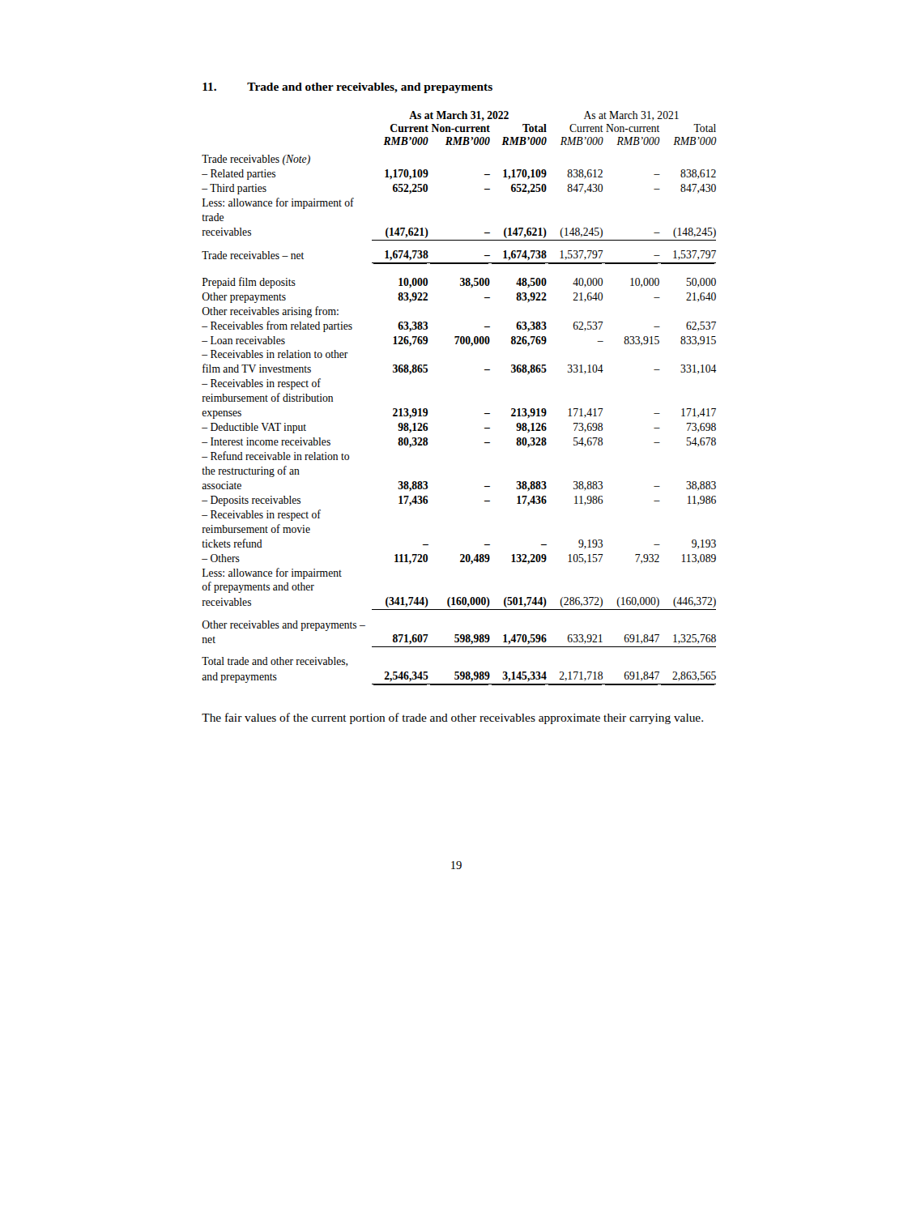11.
Trade and other receivables, and prepayments
| | As at March 31, 2022 | As at March 31, 2021 |
| | Current | Non-current | Total | Current | Non-current | Total |
| | RMB’000 | RMB’000 | RMB’000 | RMB’000 | RMB’000 | RMB’000 |
| Trade receivables (Note) | | | | | | |
| – Related parties | 1,170,109 | – | 1,170,109 | 838,612 | – | 838,612 |
| – Third parties | 652,250 | – | 652,250 | 847,430 | – | 847,430 |
| Less: allowance for impairment of trade | | | | | | |
| receivables | (147,621) | – | (147,621) | (148,245) | – | (148,245) |
| Trade receivables – net | 1,674,738 | – | 1,674,738 | 1,537,797 | – | 1,537,797 |
| Prepaid film deposits | 10,000 | 38,500 | 48,500 | 40,000 | 10,000 | 50,000 |
| Other prepayments | 83,922 | – | 83,922 | 21,640 | – | 21,640 |
| Other receivables arising from: | | | | | | |
| – Receivables from related parties | 63,383 | – | 63,383 | 62,537 | – | 62,537 |
| – Loan receivables | 126,769 | 700,000 | 826,769 | – | 833,915 | 833,915 |
| – Receivables in relation to other | | | | | | |
| film and TV investments | 368,865 | – | 368,865 | 331,104 | – | 331,104 |
| – Receivables in respect of | | | | | | |
| reimbursement of distribution | | | | | | |
| expenses | 213,919 | – | 213,919 | 171,417 | – | 171,417 |
| – Deductible VAT input | 98,126 | – | 98,126 | 73,698 | – | 73,698 |
| – Interest income receivables | 80,328 | – | 80,328 | 54,678 | – | 54,678 |
| – Refund receivable in relation to | | | | | | |
| the restructuring of an | | | | | | |
| associate | 38,883 | – | 38,883 | 38,883 | – | 38,883 |
| – Deposits receivables | 17,436 | – | 17,436 | 11,986 | – | 11,986 |
| – Receivables in respect of | | | | | | |
| reimbursement of movie | | | | | | |
| tickets refund | – | – | – | 9,193 | – | 9,193 |
| – Others | 111,720 | 20,489 | 132,209 | 105,157 | 7,932 | 113,089 |
| Less: allowance for impairment | | | | | | |
| of prepayments and other | | | | | | |
| receivables | (341,744) | (160,000) | (501,744) | (286,372) | (160,000) | (446,372) |
| Other receivables and prepayments – net | 871,607 | 598,989 | 1,470,596 | 633,921 | 691,847 | 1,325,768 |
| Total trade and other receivables, | | | | | | |
| and prepayments | 2,546,345 | 598,989 | 3,145,334 | 2,171,718 | 691,847 | 2,863,565 |
The fair values of the current portion of trade and other receivables approximate their carrying value.
19